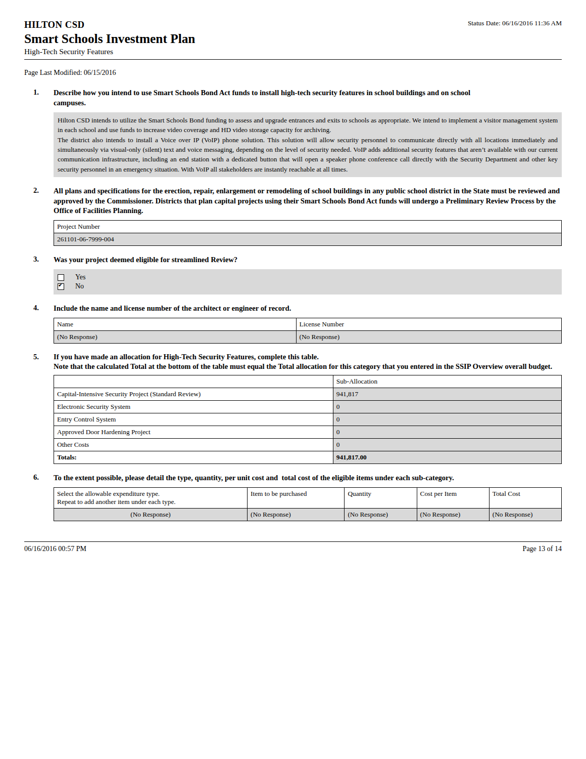Status Date: 06/16/2016 11:36 AM
HILTON CSD
Smart Schools Investment Plan
High-Tech Security Features
Page Last Modified: 06/15/2016
Describe how you intend to use Smart Schools Bond Act funds to install high-tech security features in school buildings and on school campuses.
Hilton CSD intends to utilize the Smart Schools Bond funding to assess and upgrade entrances and exits to schools as appropriate. We intend to implement a visitor management system in each school and use funds to increase video coverage and HD video storage capacity for archiving.
The district also intends to install a Voice over IP (VoIP) phone solution. This solution will allow security personnel to communicate directly with all locations immediately and simultaneously via visual-only (silent) text and voice messaging, depending on the level of security needed. VoIP adds additional security features that aren’t available with our current communication infrastructure, including an end station with a dedicated button that will open a speaker phone conference call directly with the Security Department and other key security personnel in an emergency situation. With VoIP all stakeholders are instantly reachable at all times.
All plans and specifications for the erection, repair, enlargement or remodeling of school buildings in any public school district in the State must be reviewed and approved by the Commissioner. Districts that plan capital projects using their Smart Schools Bond Act funds will undergo a Preliminary Review Process by the Office of Facilities Planning.
| Project Number |
| --- |
| 261101-06-7999-004 |
Was your project deemed eligible for streamlined Review?
Yes
No
Include the name and license number of the architect or engineer of record.
| Name | License Number |
| --- | --- |
| (No Response) | (No Response) |
If you have made an allocation for High-Tech Security Features, complete this table.
Note that the calculated Total at the bottom of the table must equal the Total allocation for this category that you entered in the SSIP Overview overall budget.
| | Sub-Allocation |
| --- | --- |
| Capital-Intensive Security Project (Standard Review) | 941,817 |
| Electronic Security System | 0 |
| Entry Control System | 0 |
| Approved Door Hardening Project | 0 |
| Other Costs | 0 |
| Totals: | 941,817.00 |
To the extent possible, please detail the type, quantity, per unit cost and total cost of the eligible items under each sub-category.
| Select the allowable expenditure type. Repeat to add another item under each type. | Item to be purchased | Quantity | Cost per Item | Total Cost |
| --- | --- | --- | --- | --- |
| (No Response) | (No Response) | (No Response) | (No Response) | (No Response) |
06/16/2016 00:57 PM Page 13 of 14